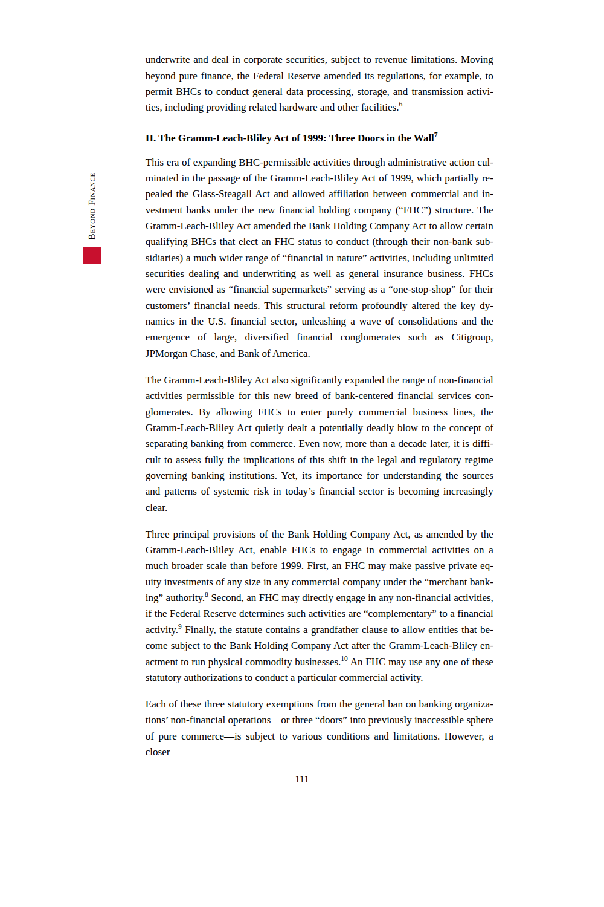Beyond Finance
underwrite and deal in corporate securities, subject to revenue limitations. Moving beyond pure finance, the Federal Reserve amended its regulations, for example, to permit BHCs to conduct general data processing, storage, and transmission activities, including providing related hardware and other facilities.6
II. The Gramm-Leach-Bliley Act of 1999: Three Doors in the Wall7
This era of expanding BHC-permissible activities through administrative action culminated in the passage of the Gramm-Leach-Bliley Act of 1999, which partially repealed the Glass-Steagall Act and allowed affiliation between commercial and investment banks under the new financial holding company (“FHC”) structure. The Gramm-Leach-Bliley Act amended the Bank Holding Company Act to allow certain qualifying BHCs that elect an FHC status to conduct (through their non-bank subsidiaries) a much wider range of “financial in nature” activities, including unlimited securities dealing and underwriting as well as general insurance business. FHCs were envisioned as “financial supermarkets” serving as a “one-stop-shop” for their customers’ financial needs. This structural reform profoundly altered the key dynamics in the U.S. financial sector, unleashing a wave of consolidations and the emergence of large, diversified financial conglomerates such as Citigroup, JPMorgan Chase, and Bank of America.
The Gramm-Leach-Bliley Act also significantly expanded the range of non-financial activities permissible for this new breed of bank-centered financial services conglomerates. By allowing FHCs to enter purely commercial business lines, the Gramm-Leach-Bliley Act quietly dealt a potentially deadly blow to the concept of separating banking from commerce. Even now, more than a decade later, it is difficult to assess fully the implications of this shift in the legal and regulatory regime governing banking institutions. Yet, its importance for understanding the sources and patterns of systemic risk in today’s financial sector is becoming increasingly clear.
Three principal provisions of the Bank Holding Company Act, as amended by the Gramm-Leach-Bliley Act, enable FHCs to engage in commercial activities on a much broader scale than before 1999. First, an FHC may make passive private equity investments of any size in any commercial company under the “merchant banking” authority.8 Second, an FHC may directly engage in any non-financial activities, if the Federal Reserve determines such activities are “complementary” to a financial activity.9 Finally, the statute contains a grandfather clause to allow entities that become subject to the Bank Holding Company Act after the Gramm-Leach-Bliley enactment to run physical commodity businesses.10 An FHC may use any one of these statutory authorizations to conduct a particular commercial activity.
Each of these three statutory exemptions from the general ban on banking organizations’ non-financial operations—or three “doors” into previously inaccessible sphere of pure commerce—is subject to various conditions and limitations. However, a closer
111